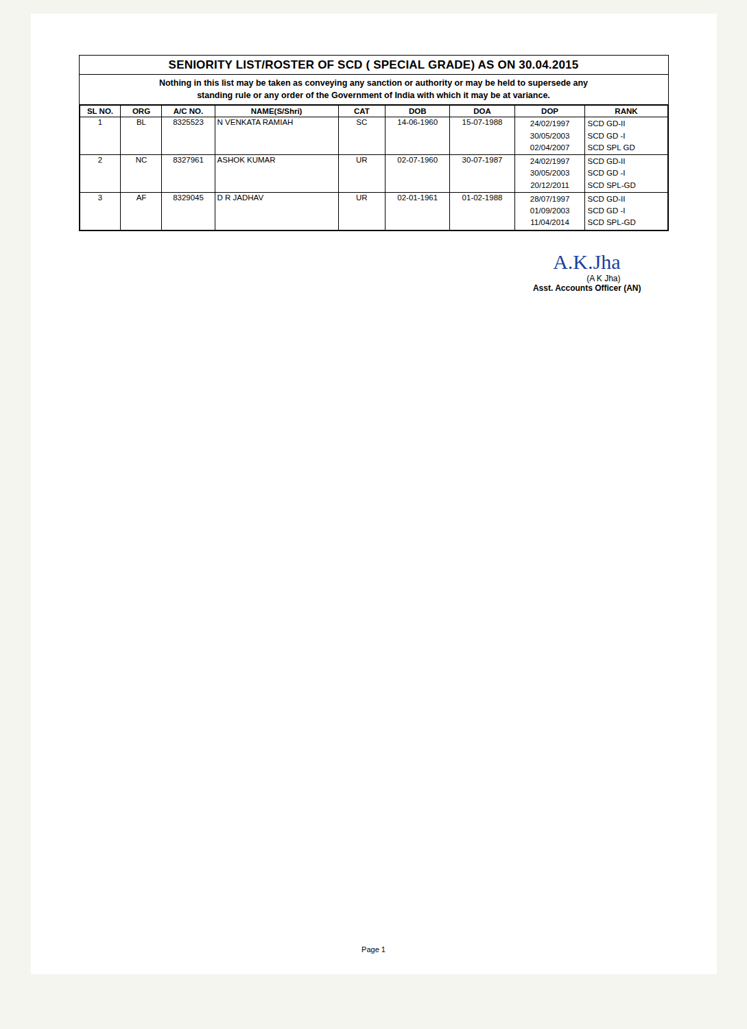SENIORITY LIST/ROSTER OF SCD ( SPECIAL GRADE) AS ON 30.04.2015
Nothing in this list may be taken as conveying any sanction or authority or may be held to supersede any
standing rule or any order of the Government of India with which it may be at variance.
| SL NO. | ORG | A/C NO. | NAME(S/Shri) | CAT | DOB | DOA | DOP | RANK |
| --- | --- | --- | --- | --- | --- | --- | --- | --- |
| 1 | BL | 8325523 | N VENKATA RAMIAH | SC | 14-06-1960 | 15-07-1988 | 24/02/1997 30/05/2003 02/04/2007 | SCD GD-II SCD GD -I SCD SPL GD |
| 2 | NC | 8327961 | ASHOK KUMAR | UR | 02-07-1960 | 30-07-1987 | 24/02/1997 30/05/2003 20/12/2011 | SCD GD-II SCD GD -I SCD SPL-GD |
| 3 | AF | 8329045 | D R JADHAV | UR | 02-01-1961 | 01-02-1988 | 28/07/1997 01/09/2003 11/04/2014 | SCD GD-II SCD GD -I SCD SPL-GD |
A.K.Jha
(A K Jha)
Asst. Accounts Officer (AN)
Page 1